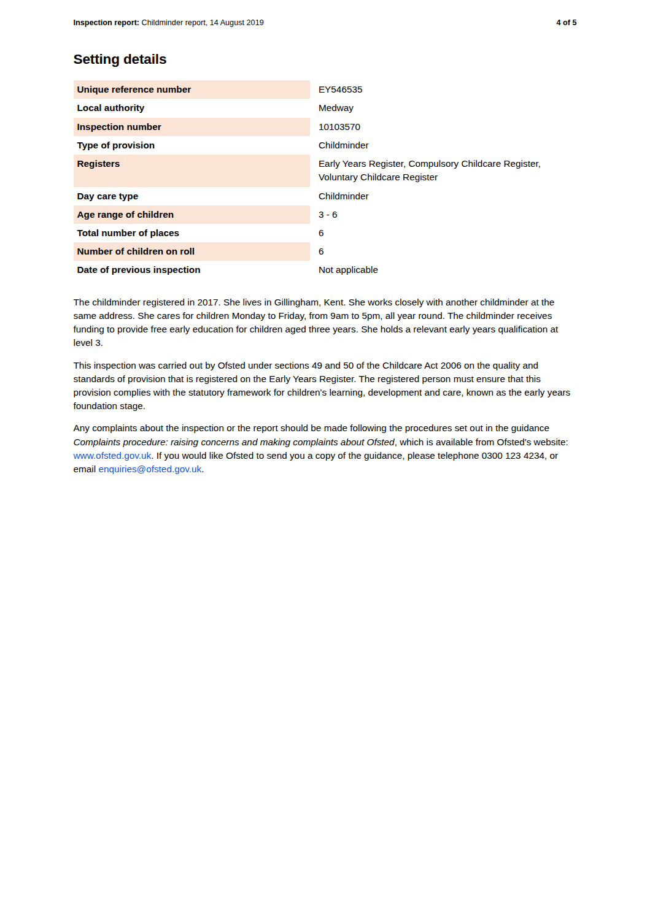Inspection report: Childminder report, 14 August 2019
4 of 5
Setting details
| Unique reference number | EY546535 |
| Local authority | Medway |
| Inspection number | 10103570 |
| Type of provision | Childminder |
| Registers | Early Years Register, Compulsory Childcare Register, Voluntary Childcare Register |
| Day care type | Childminder |
| Age range of children | 3 - 6 |
| Total number of places | 6 |
| Number of children on roll | 6 |
| Date of previous inspection | Not applicable |
The childminder registered in 2017. She lives in Gillingham, Kent. She works closely with another childminder at the same address. She cares for children Monday to Friday, from 9am to 5pm, all year round. The childminder receives funding to provide free early education for children aged three years. She holds a relevant early years qualification at level 3.
This inspection was carried out by Ofsted under sections 49 and 50 of the Childcare Act 2006 on the quality and standards of provision that is registered on the Early Years Register. The registered person must ensure that this provision complies with the statutory framework for children's learning, development and care, known as the early years foundation stage.
Any complaints about the inspection or the report should be made following the procedures set out in the guidance Complaints procedure: raising concerns and making complaints about Ofsted, which is available from Ofsted's website: www.ofsted.gov.uk. If you would like Ofsted to send you a copy of the guidance, please telephone 0300 123 4234, or email enquiries@ofsted.gov.uk.